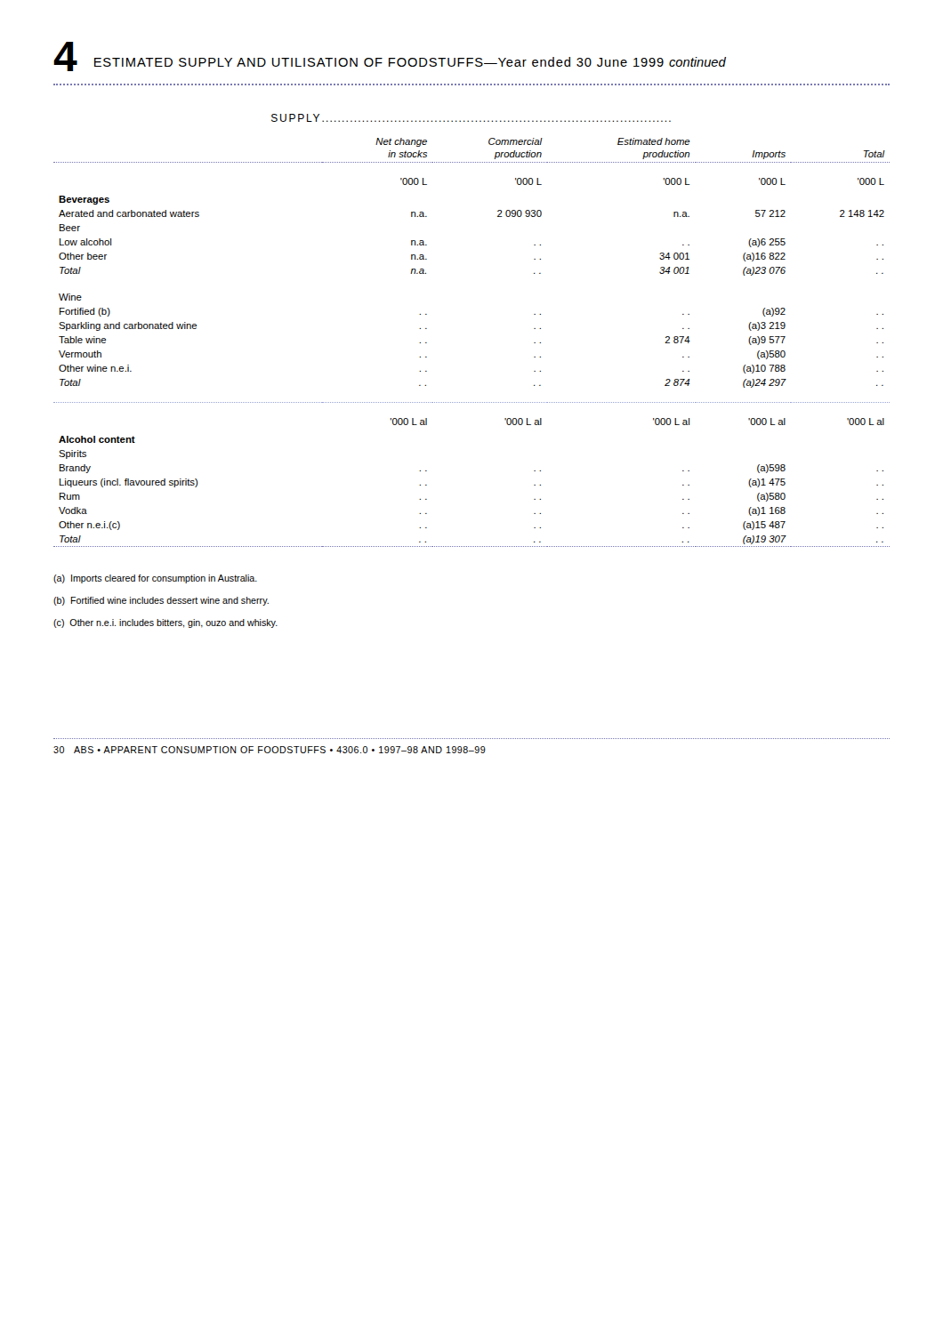4
ESTIMATED SUPPLY AND UTILISATION OF FOODSTUFFS—Year ended 30 June 1999 continued
SUPPLY.......................................................................................
| | Net change in stocks | Commercial production | Estimated home production | Imports | Total |
| --- | --- | --- | --- | --- | --- |
| | '000 L | '000 L | '000 L | '000 L | '000 L |
| Beverages | |
| Aerated and carbonated waters | n.a. | 2 090 930 | n.a. | 57 212 | 2 148 142 |
| Beer | |
| Low alcohol | n.a. | . . | . . | (a)6 255 | . . |
| Other beer | n.a. | . . | 34 001 | (a)16 822 | . . |
| Total | n.a. | . . | 34 001 | (a)23 076 | . . |
| Wine | |
| Fortified (b) | . . | . . | . . | (a)92 | . . |
| Sparkling and carbonated wine | . . | . . | . . | (a)3 219 | . . |
| Table wine | . . | . . | 2 874 | (a)9 577 | . . |
| Vermouth | . . | . . | . . | (a)580 | . . |
| Other wine n.e.i. | . . | . . | . . | (a)10 788 | . . |
| Total | . . | . . | 2 874 | (a)24 297 | . . |
| | '000 L al | '000 L al | '000 L al | '000 L al | '000 L al |
| Alcohol content | |
| Spirits | |
| Brandy | . . | . . | . . | (a)598 | . . |
| Liqueurs (incl. flavoured spirits) | . . | . . | . . | (a)1 475 | . . |
| Rum | . . | . . | . . | (a)580 | . . |
| Vodka | . . | . . | . . | (a)1 168 | . . |
| Other n.e.i.(c) | . . | . . | . . | (a)15 487 | . . |
| Total | . . | . . | . . | (a)19 307 | . . |
(a) Imports cleared for consumption in Australia.
(b) Fortified wine includes dessert wine and sherry.
(c) Other n.e.i. includes bitters, gin, ouzo and whisky.
30 ABS • APPARENT CONSUMPTION OF FOODSTUFFS • 4306.0 • 1997–98 AND 1998–99